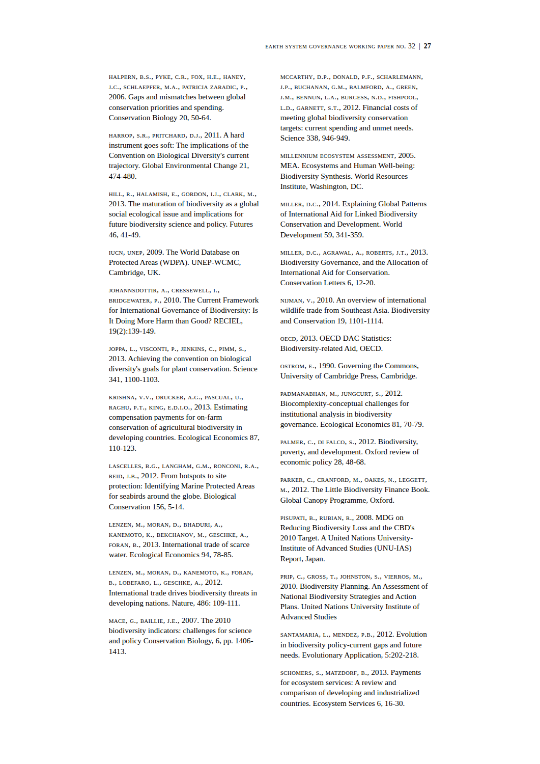earth system governance working paper no. 32 | 27
halpern, b.s., pyke, c.r., fox, h.e., haney, j.c., schlaepfer, m.a., patricia zaradic, p., 2006. Gaps and mismatches between global conservation priorities and spending. Conservation Biology 20, 50-64.
harrop, s.r., pritchard, d.j., 2011. A hard instrument goes soft: The implications of the Convention on Biological Diversity's current trajectory. Global Environmental Change 21, 474-480.
hill, r., halamish, e., gordon, i.j., clark, m., 2013. The maturation of biodiversity as a global social ecological issue and implications for future biodiversity science and policy. Futures 46, 41-49.
iucn, unep, 2009. The World Database on Protected Areas (WDPA). UNEP-WCMC, Cambridge, UK.
johannsdottir, a., cressewell, i., bridgewater, p., 2010. The Current Framework for International Governance of Biodiversity: Is It Doing More Harm than Good? RECIEL, 19(2):139-149.
joppa, l., visconti, p., jenkins, c., pimm, s., 2013. Achieving the convention on biological diversity's goals for plant conservation. Science 341, 1100-1103.
krishna, v.v., drucker, a.g., pascual, u., raghu, p.t., king, e.d.i.o., 2013. Estimating compensation payments for on-farm conservation of agricultural biodiversity in developing countries. Ecological Economics 87, 110-123.
lascelles, b.g., langham, g.m., ronconi, r.a., reid, j.b., 2012. From hotspots to site protection: Identifying Marine Protected Areas for seabirds around the globe. Biological Conservation 156, 5-14.
lenzen, m., moran, d., bhaduri, a., kanemoto, k., bekchanov, m., geschke, a., foran, b., 2013. International trade of scarce water. Ecological Economics 94, 78-85.
lenzen, m., moran, d., kanemoto, k., foran, b., lobefaro, l., geschke, a., 2012. International trade drives biodiversity threats in developing nations. Nature, 486: 109-111.
mace, g., baillie, j.e., 2007. The 2010 biodiversity indicators: challenges for science and policy Conservation Biology, 6, pp. 1406-1413.
mccarthy, d.p., donald, p.f., scharlemann, j.p., buchanan, g.m., balmford, a., green, j.m., bennun, l.a., burgess, n.d., fishpool, l.d., garnett, s.t., 2012. Financial costs of meeting global biodiversity conservation targets: current spending and unmet needs. Science 338, 946-949.
millennium ecosystem assessment, 2005. MEA. Ecosystems and Human Well-being: Biodiversity Synthesis. World Resources Institute, Washington, DC.
miller, d.c., 2014. Explaining Global Patterns of International Aid for Linked Biodiversity Conservation and Development. World Development 59, 341-359.
miller, d.c., agrawal, a., roberts, j.t., 2013. Biodiversity Governance, and the Allocation of International Aid for Conservation. Conservation Letters 6, 12-20.
nijman, v., 2010. An overview of international wildlife trade from Southeast Asia. Biodiversity and Conservation 19, 1101-1114.
oecd, 2013. OECD DAC Statistics: Biodiversity-related Aid, OECD.
ostrom, e., 1990. Governing the Commons, University of Cambridge Press, Cambridge.
padmanabhan, m., jungcurt, s., 2012. Biocomplexity-conceptual challenges for institutional analysis in biodiversity governance. Ecological Economics 81, 70-79.
palmer, c., di falco, s., 2012. Biodiversity, poverty, and development. Oxford review of economic policy 28, 48-68.
parker, c., cranford, m., oakes, n., leggett, m., 2012. The Little Biodiversity Finance Book. Global Canopy Programme, Oxford.
pisupati, b., rubian, r., 2008. MDG on Reducing Biodiversity Loss and the CBD's 2010 Target. A United Nations University-Institute of Advanced Studies (UNU-IAS) Report, Japan.
prip, c., gross, t., johnston, s., vierros, m., 2010. Biodiversity Planning. An Assessment of National Biodiversity Strategies and Action Plans. United Nations University Institute of Advanced Studies
santamaria, l., mendez, p.b., 2012. Evolution in biodiversity policy-current gaps and future needs. Evolutionary Application, 5:202-218.
schomers, s., matzdorf, b., 2013. Payments for ecosystem services: A review and comparison of developing and industrialized countries. Ecosystem Services 6, 16-30.